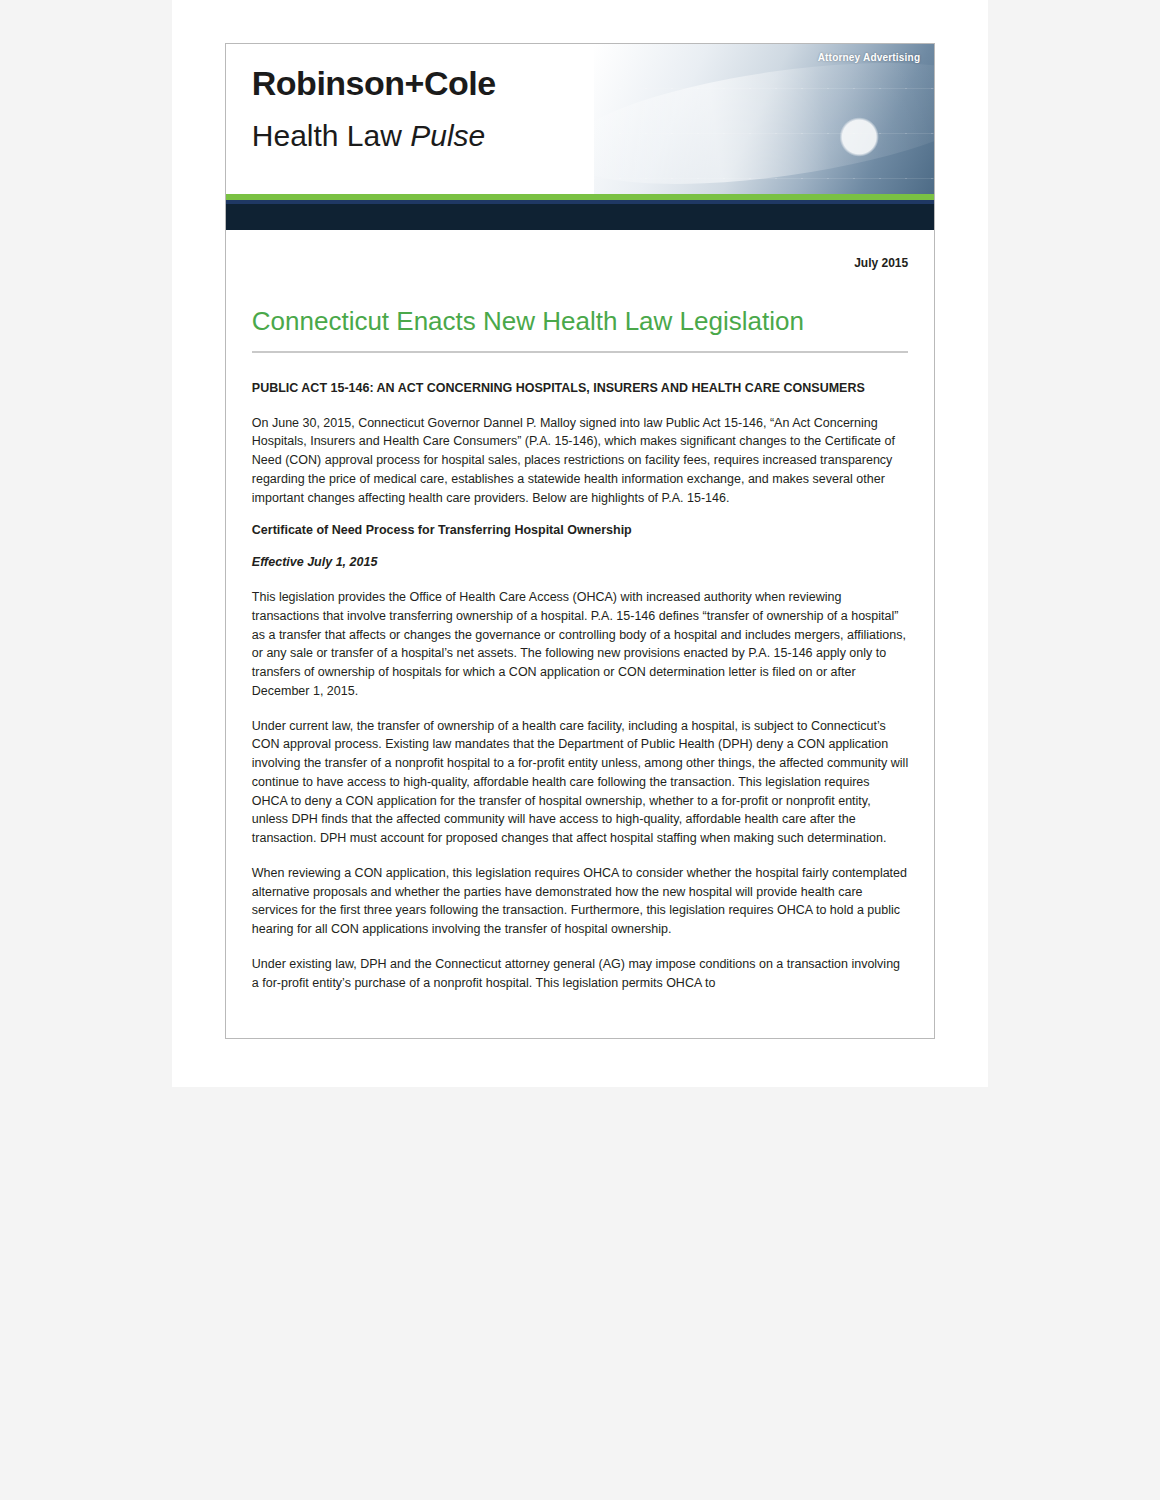Robinson+Cole
Health Law Pulse
Attorney Advertising
July 2015
Connecticut Enacts New Health Law Legislation
Public Act 15-146: An Act Concerning Hospitals, Insurers and Health Care Consumers
On June 30, 2015, Connecticut Governor Dannel P. Malloy signed into law Public Act 15-146, “An Act Concerning Hospitals, Insurers and Health Care Consumers” (P.A. 15-146), which makes significant changes to the Certificate of Need (CON) approval process for hospital sales, places restrictions on facility fees, requires increased transparency regarding the price of medical care, establishes a statewide health information exchange, and makes several other important changes affecting health care providers. Below are highlights of P.A. 15-146.
Certificate of Need Process for Transferring Hospital Ownership
Effective July 1, 2015
This legislation provides the Office of Health Care Access (OHCA) with increased authority when reviewing transactions that involve transferring ownership of a hospital. P.A. 15-146 defines “transfer of ownership of a hospital” as a transfer that affects or changes the governance or controlling body of a hospital and includes mergers, affiliations, or any sale or transfer of a hospital’s net assets. The following new provisions enacted by P.A. 15-146 apply only to transfers of ownership of hospitals for which a CON application or CON determination letter is filed on or after December 1, 2015.
Under current law, the transfer of ownership of a health care facility, including a hospital, is subject to Connecticut’s CON approval process. Existing law mandates that the Department of Public Health (DPH) deny a CON application involving the transfer of a nonprofit hospital to a for-profit entity unless, among other things, the affected community will continue to have access to high-quality, affordable health care following the transaction. This legislation requires OHCA to deny a CON application for the transfer of hospital ownership, whether to a for-profit or nonprofit entity, unless DPH finds that the affected community will have access to high-quality, affordable health care after the transaction. DPH must account for proposed changes that affect hospital staffing when making such determination.
When reviewing a CON application, this legislation requires OHCA to consider whether the hospital fairly contemplated alternative proposals and whether the parties have demonstrated how the new hospital will provide health care services for the first three years following the transaction. Furthermore, this legislation requires OHCA to hold a public hearing for all CON applications involving the transfer of hospital ownership.
Under existing law, DPH and the Connecticut attorney general (AG) may impose conditions on a transaction involving a for-profit entity’s purchase of a nonprofit hospital. This legislation permits OHCA to